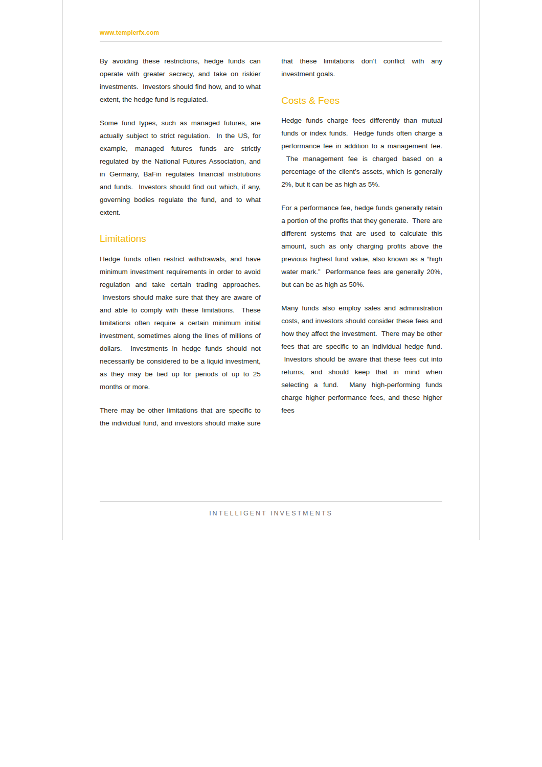www.templerfx.com
By avoiding these restrictions, hedge funds can operate with greater secrecy, and take on riskier investments. Investors should find how, and to what extent, the hedge fund is regulated.
Some fund types, such as managed futures, are actually subject to strict regulation. In the US, for example, managed futures funds are strictly regulated by the National Futures Association, and in Germany, BaFin regulates financial institutions and funds. Investors should find out which, if any, governing bodies regulate the fund, and to what extent.
Limitations
Hedge funds often restrict withdrawals, and have minimum investment requirements in order to avoid regulation and take certain trading approaches. Investors should make sure that they are aware of and able to comply with these limitations. These limitations often require a certain minimum initial investment, sometimes along the lines of millions of dollars. Investments in hedge funds should not necessarily be considered to be a liquid investment, as they may be tied up for periods of up to 25 months or more.
There may be other limitations that are specific to the individual fund, and investors should make sure that these limitations don’t conflict with any investment goals.
Costs & Fees
Hedge funds charge fees differently than mutual funds or index funds. Hedge funds often charge a performance fee in addition to a management fee. The management fee is charged based on a percentage of the client’s assets, which is generally 2%, but it can be as high as 5%.
For a performance fee, hedge funds generally retain a portion of the profits that they generate. There are different systems that are used to calculate this amount, such as only charging profits above the previous highest fund value, also known as a “high water mark.” Performance fees are generally 20%, but can be as high as 50%.
Many funds also employ sales and administration costs, and investors should consider these fees and how they affect the investment. There may be other fees that are specific to an individual hedge fund. Investors should be aware that these fees cut into returns, and should keep that in mind when selecting a fund. Many high-performing funds charge higher performance fees, and these higher fees
INTELLIGENT INVESTMENTS